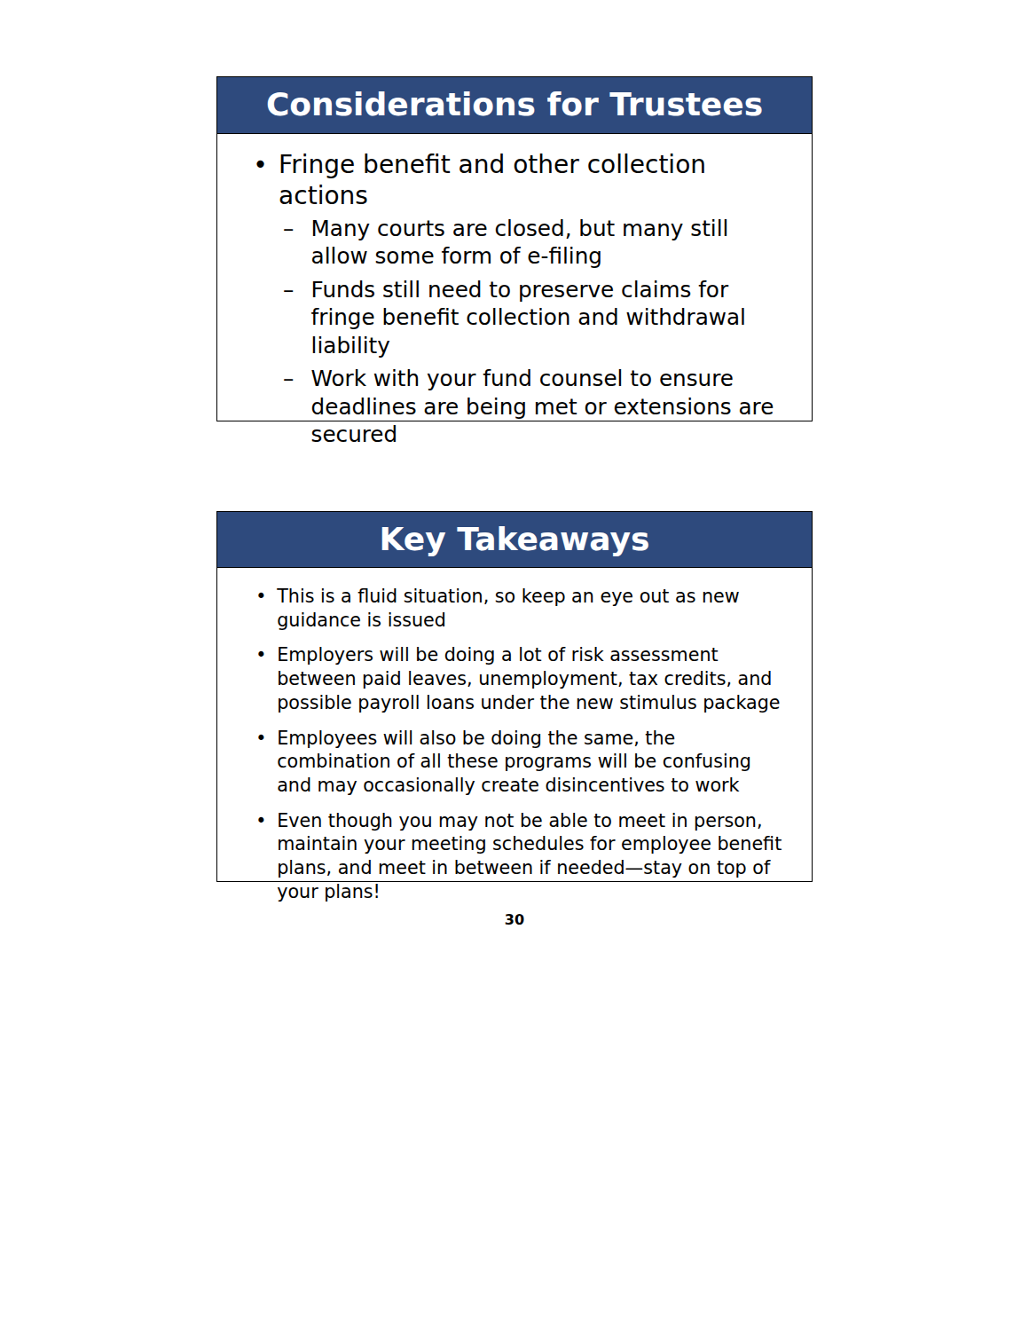Considerations for Trustees
Fringe benefit and other collection actions
Many courts are closed, but many still allow some form of e-filing
Funds still need to preserve claims for fringe benefit collection and withdrawal liability
Work with your fund counsel to ensure deadlines are being met or extensions are secured
Key Takeaways
This is a fluid situation, so keep an eye out as new guidance is issued
Employers will be doing a lot of risk assessment between paid leaves, unemployment, tax credits, and possible payroll loans under the new stimulus package
Employees will also be doing the same, the combination of all these programs will be confusing and may occasionally create disincentives to work
Even though you may not be able to meet in person, maintain your meeting schedules for employee benefit plans, and meet in between if needed—stay on top of your plans!
30